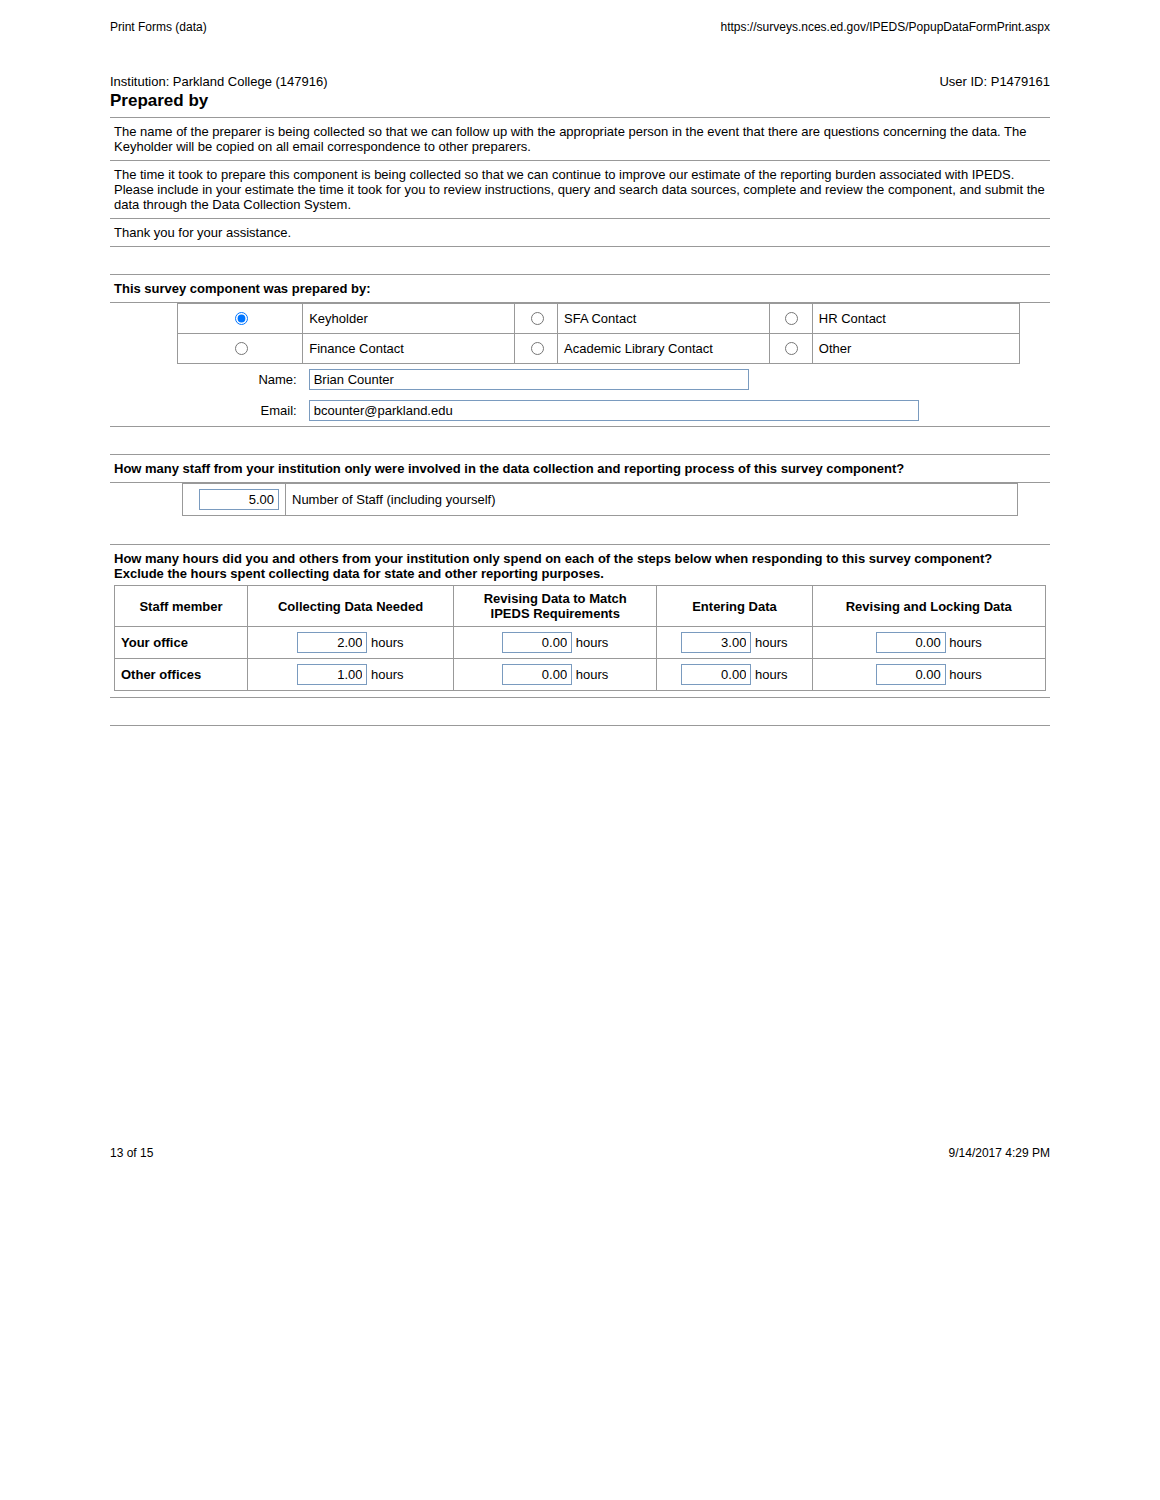Print Forms (data)
https://surveys.nces.ed.gov/IPEDS/PopupDataFormPrint.aspx
Institution: Parkland College (147916)
User ID: P1479161
Prepared by
| The name of the preparer is being collected so that we can follow up with the appropriate person in the event that there are questions concerning the data. The Keyholder will be copied on all email correspondence to other preparers. |
| The time it took to prepare this component is being collected so that we can continue to improve our estimate of the reporting burden associated with IPEDS. Please include in your estimate the time it took for you to review instructions, query and search data sources, complete and review the component, and submit the data through the Data Collection System. |
| Thank you for your assistance. |
| This survey component was prepared by: |
| / / / Keyholder / / SFA Contact / / HR Contact / / / / / Finance Contact / / Academic Library Contact / / Other / / / / Name: / / / / / / Email: / / / |
| How many staff from your institution only were involved in the data collection and reporting process of this survey component? |
| / / / Number of Staff (including yourself) / / |
| How many hours did you and others from your institution only spend on each of the steps below when responding to this survey component? Exclude the hours spent collecting data for state and other reporting purposes. / Staff member / Collecting Data Needed / Revising Data to Match IPEDS Requirements / Entering Data / Revising and Locking Data / / --- / --- / --- / --- / --- / / Your office / hours / hours / hours / hours / / Other offices / hours / hours / hours / hours / |
13 of 15
9/14/2017 4:29 PM